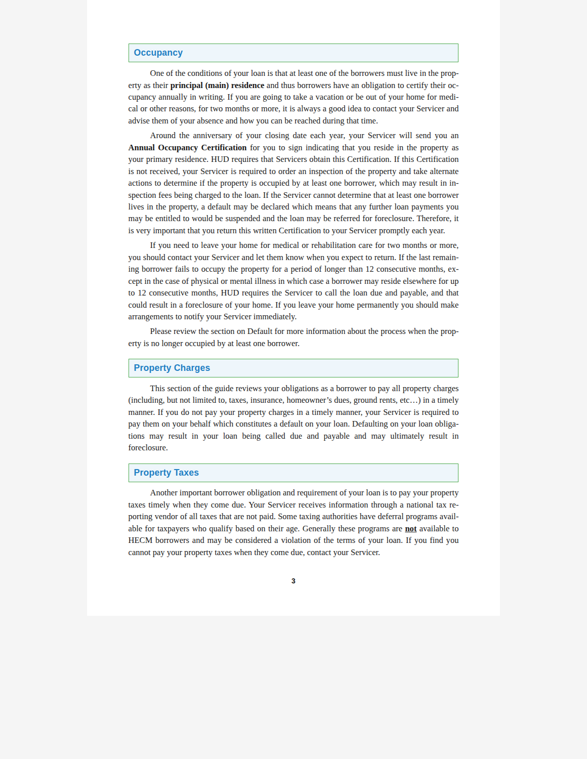Occupancy
One of the conditions of your loan is that at least one of the borrowers must live in the property as their principal (main) residence and thus borrowers have an obligation to certify their occupancy annually in writing. If you are going to take a vacation or be out of your home for medical or other reasons, for two months or more, it is always a good idea to contact your Servicer and advise them of your absence and how you can be reached during that time.
Around the anniversary of your closing date each year, your Servicer will send you an Annual Occupancy Certification for you to sign indicating that you reside in the property as your primary residence. HUD requires that Servicers obtain this Certification. If this Certification is not received, your Servicer is required to order an inspection of the property and take alternate actions to determine if the property is occupied by at least one borrower, which may result in inspection fees being charged to the loan. If the Servicer cannot determine that at least one borrower lives in the property, a default may be declared which means that any further loan payments you may be entitled to would be suspended and the loan may be referred for foreclosure. Therefore, it is very important that you return this written Certification to your Servicer promptly each year.
If you need to leave your home for medical or rehabilitation care for two months or more, you should contact your Servicer and let them know when you expect to return. If the last remaining borrower fails to occupy the property for a period of longer than 12 consecutive months, except in the case of physical or mental illness in which case a borrower may reside elsewhere for up to 12 consecutive months, HUD requires the Servicer to call the loan due and payable, and that could result in a foreclosure of your home. If you leave your home permanently you should make arrangements to notify your Servicer immediately.
Please review the section on Default for more information about the process when the property is no longer occupied by at least one borrower.
Property Charges
This section of the guide reviews your obligations as a borrower to pay all property charges (including, but not limited to, taxes, insurance, homeowner’s dues, ground rents, etc…) in a timely manner. If you do not pay your property charges in a timely manner, your Servicer is required to pay them on your behalf which constitutes a default on your loan. Defaulting on your loan obligations may result in your loan being called due and payable and may ultimately result in foreclosure.
Property Taxes
Another important borrower obligation and requirement of your loan is to pay your property taxes timely when they come due. Your Servicer receives information through a national tax reporting vendor of all taxes that are not paid. Some taxing authorities have deferral programs available for taxpayers who qualify based on their age. Generally these programs are not available to HECM borrowers and may be considered a violation of the terms of your loan. If you find you cannot pay your property taxes when they come due, contact your Servicer.
3